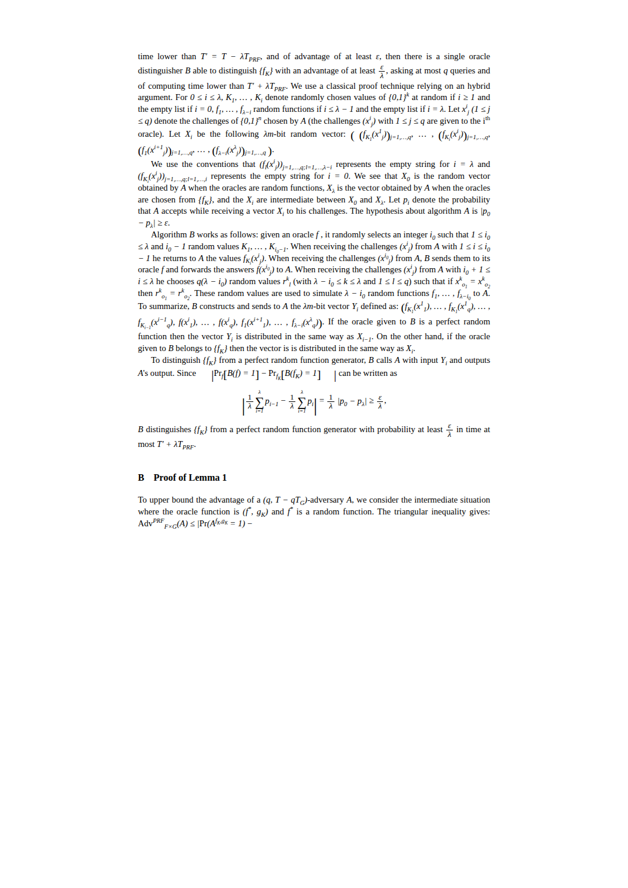time lower than T′ = T − λTPRF, and of advantage of at least ε, then there is a single oracle distinguisher B able to distinguish {fK} with an advantage of at least ελ, asking at most q queries and of computing time lower than T′ + λTPRF. We use a classical proof technique relying on an hybrid argument. For 0 ≤ i ≤ λ, K1, … , Ki denote randomly chosen values of {0,1}k at random if i ≥ 1 and the empty list if i = 0, f1, … , fλ−i random functions if i ≤ λ − 1 and the empty list if i = λ. Let xij (1 ≤ j ≤ q) denote the challenges of {0,1}n chosen by A (the challenges (xij) with 1 ≤ j ≤ q are given to the ith oracle). Let Xi be the following λm-bit random vector: ( (fK1(x1j))j=1,…,q, … , (fKi(xij))j=1,…,q, (f1(xi+1j))j=1,…,q, … , (fλ−i(xλj))j=1,…,q ).
We use the conventions that (fl(xij))j=1,…,q;l=1,…,λ−i represents the empty string for i = λ and (fKi(xij))j=1,…,q;l=1,…,i represents the empty string for i = 0. We see that X0 is the random vector obtained by A when the oracles are random functions, Xλ is the vector obtained by A when the oracles are chosen from {fK}, and the Xi are intermediate between X0 and Xλ. Let pi denote the probability that A accepts while receiving a vector Xi to his challenges. The hypothesis about algorithm A is |p0 − pλ| ≥ ε.
Algorithm B works as follows: given an oracle f , it randomly selects an integer i0 such that 1 ≤ i0 ≤ λ and i0 − 1 random values K1, … , Ki0−1. When receiving the challenges (xij) from A with 1 ≤ i ≤ i0 − 1 he returns to A the values fKi(xij). When receiving the challenges (xi0j) from A, B sends them to its oracle f and forwards the answers f(xi0j) to A. When receiving the challenges (xij) from A with i0 + 1 ≤ i ≤ λ he chooses q(λ − i0) random values rkl (with λ − i0 ≤ k ≤ λ and 1 ≤ l ≤ q) such that if xko1 = xko2 then rko1 = rko2. These random values are used to simulate λ − i0 random functions f1, … , fλ−i0 to A. To summarize, B constructs and sends to A the λm-bit vector Yi defined as: (fK1(x11), … , fK1(x1q), … , fKi−1(xi−1q), f(xi1), … , f(xiq), f1(xi+11), … , fλ−i(xλq)). If the oracle given to B is a perfect random function then the vector Yi is distributed in the same way as Xi−1. On the other hand, if the oracle given to B belongs to {fK} then the vector is is distributed in the same way as Xi.
To distinguish {fK} from a perfect random function generator, B calls A with input Yi and outputs A's output. Since |Prf[B(f) = 1] − PrfK[B(fK) = 1]| can be written as
|1 λ λ∑i=1 pi−1 − 1 λ λ∑i=1 pi| = 1 λ |p0 − pλ| ≥ ελ,
B distinguishes {fK} from a perfect random function generator with probability at least ελ in time at most T′ + λTPRF.
B Proof of Lemma 1
To upper bound the advantage of a (q, T − qTG)-adversary A, we consider the intermediate situation where the oracle function is (f*, gK) and f* is a random function. The triangular inequality gives: AdvPRFF×G(A) ≤ |Pr(AfK,gK = 1) −